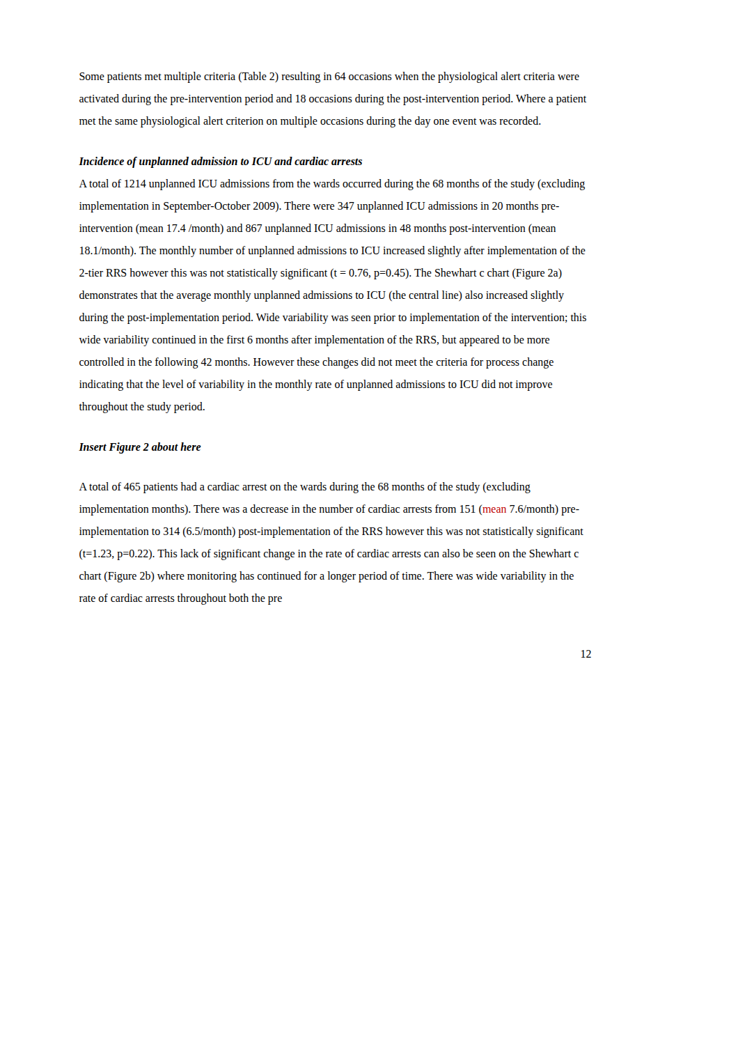Some patients met multiple criteria (Table 2) resulting in 64 occasions when the physiological alert criteria were activated during the pre-intervention period and 18 occasions during the post-intervention period. Where a patient met the same physiological alert criterion on multiple occasions during the day one event was recorded.
Incidence of unplanned admission to ICU and cardiac arrests
A total of 1214 unplanned ICU admissions from the wards occurred during the 68 months of the study (excluding implementation in September-October 2009). There were 347 unplanned ICU admissions in 20 months pre-intervention (mean 17.4 /month) and 867 unplanned ICU admissions in 48 months post-intervention (mean 18.1/month). The monthly number of unplanned admissions to ICU increased slightly after implementation of the 2-tier RRS however this was not statistically significant (t = 0.76, p=0.45). The Shewhart c chart (Figure 2a) demonstrates that the average monthly unplanned admissions to ICU (the central line) also increased slightly during the post-implementation period. Wide variability was seen prior to implementation of the intervention; this wide variability continued in the first 6 months after implementation of the RRS, but appeared to be more controlled in the following 42 months. However these changes did not meet the criteria for process change indicating that the level of variability in the monthly rate of unplanned admissions to ICU did not improve throughout the study period.
Insert Figure 2 about here
A total of 465 patients had a cardiac arrest on the wards during the 68 months of the study (excluding implementation months). There was a decrease in the number of cardiac arrests from 151 (mean 7.6/month) pre-implementation to 314 (6.5/month) post-implementation of the RRS however this was not statistically significant (t=1.23, p=0.22). This lack of significant change in the rate of cardiac arrests can also be seen on the Shewhart c chart (Figure 2b) where monitoring has continued for a longer period of time. There was wide variability in the rate of cardiac arrests throughout both the pre
12